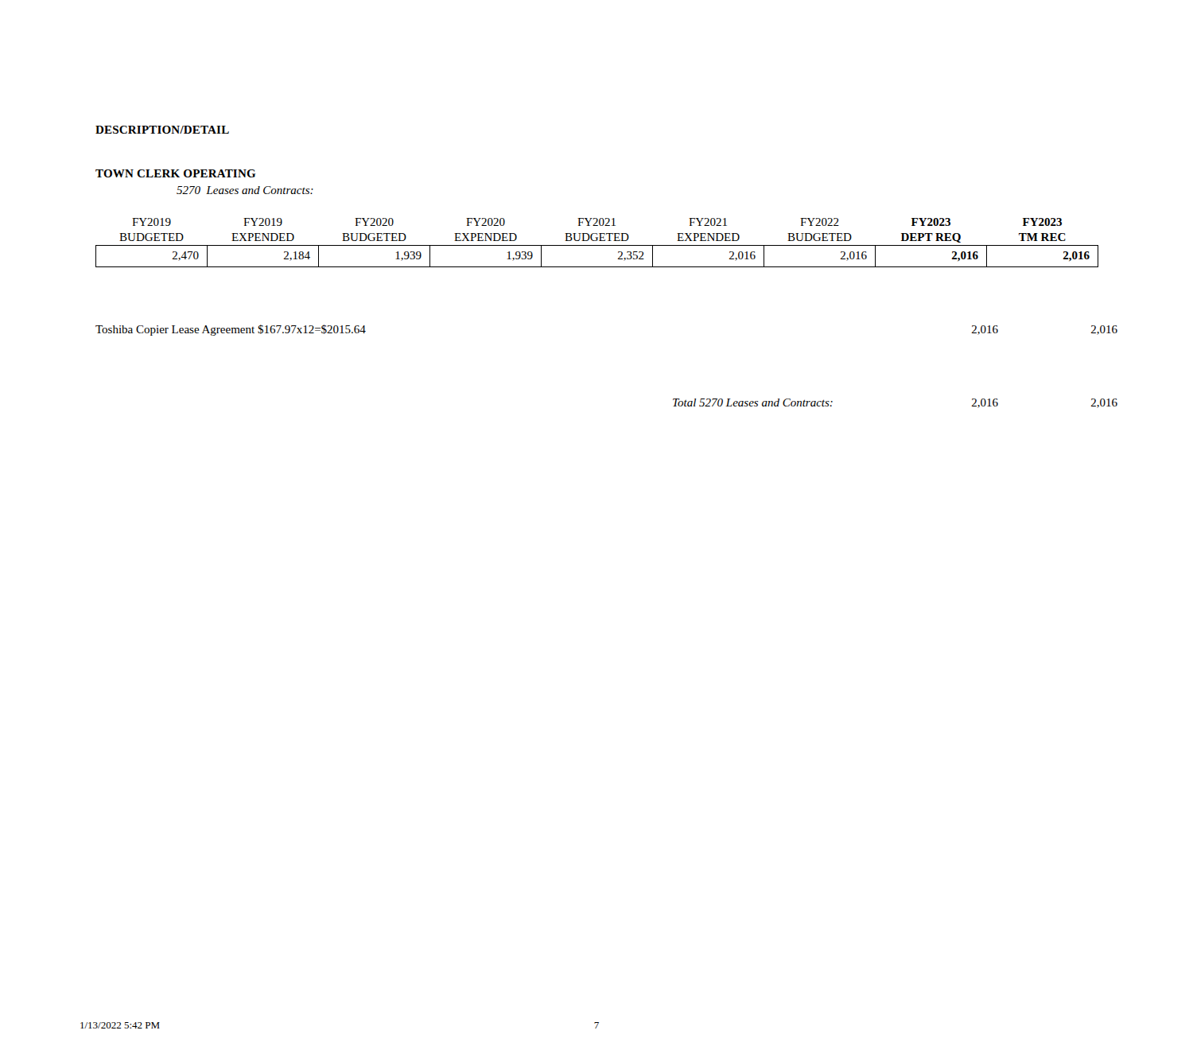DESCRIPTION/DETAIL
TOWN CLERK OPERATING
5270 Leases and Contracts:
| FY2019 BUDGETED | FY2019 EXPENDED | FY2020 BUDGETED | FY2020 EXPENDED | FY2021 BUDGETED | FY2021 EXPENDED | FY2022 BUDGETED | FY2023 DEPT REQ | FY2023 TM REC |
| --- | --- | --- | --- | --- | --- | --- | --- | --- |
| 2,470 | 2,184 | 1,939 | 1,939 | 2,352 | 2,016 | 2,016 | 2,016 | 2,016 |
Toshiba Copier Lease Agreement $167.97x12=$2015.64 2,016 2,016
Total 5270 Leases and Contracts: 2,016 2,016
1/13/2022 5:42 PM 7